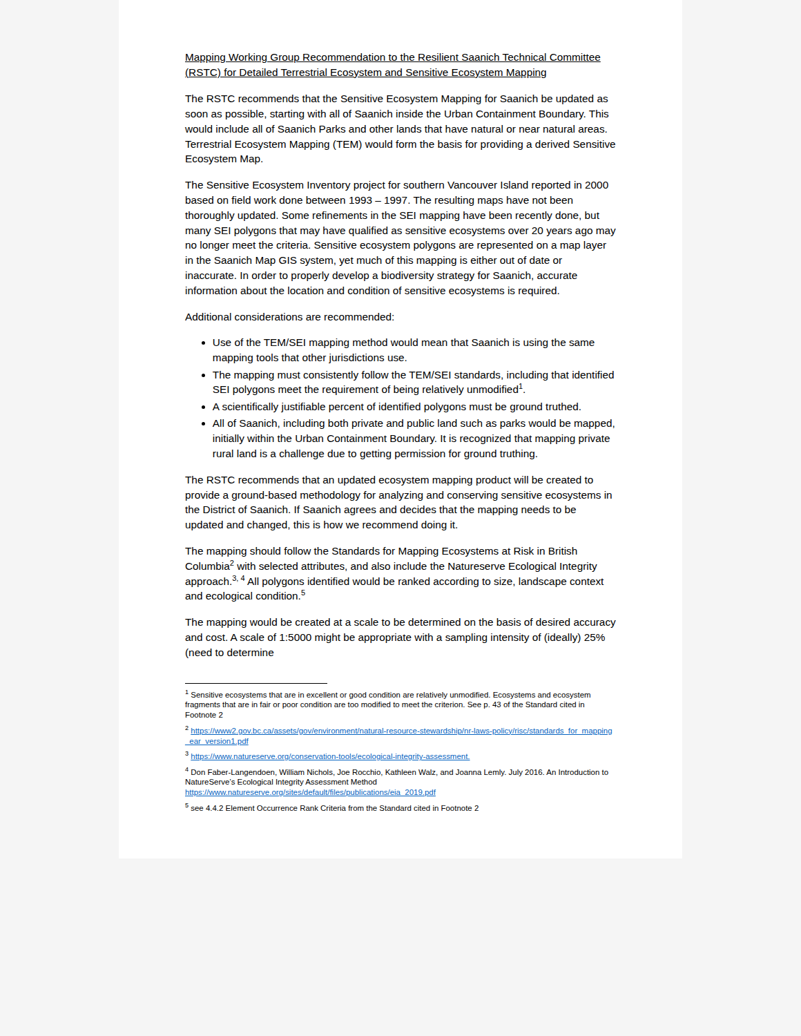Mapping Working Group Recommendation to the Resilient Saanich Technical Committee (RSTC) for Detailed Terrestrial Ecosystem and Sensitive Ecosystem Mapping
The RSTC recommends that the Sensitive Ecosystem Mapping for Saanich be updated as soon as possible, starting with all of Saanich inside the Urban Containment Boundary. This would include all of Saanich Parks and other lands that have natural or near natural areas. Terrestrial Ecosystem Mapping (TEM) would form the basis for providing a derived Sensitive Ecosystem Map.
The Sensitive Ecosystem Inventory project for southern Vancouver Island reported in 2000 based on field work done between 1993 – 1997. The resulting maps have not been thoroughly updated. Some refinements in the SEI mapping have been recently done, but many SEI polygons that may have qualified as sensitive ecosystems over 20 years ago may no longer meet the criteria. Sensitive ecosystem polygons are represented on a map layer in the Saanich Map GIS system, yet much of this mapping is either out of date or inaccurate. In order to properly develop a biodiversity strategy for Saanich, accurate information about the location and condition of sensitive ecosystems is required.
Additional considerations are recommended:
Use of the TEM/SEI mapping method would mean that Saanich is using the same mapping tools that other jurisdictions use.
The mapping must consistently follow the TEM/SEI standards, including that identified SEI polygons meet the requirement of being relatively unmodified1.
A scientifically justifiable percent of identified polygons must be ground truthed.
All of Saanich, including both private and public land such as parks would be mapped, initially within the Urban Containment Boundary. It is recognized that mapping private rural land is a challenge due to getting permission for ground truthing.
The RSTC recommends that an updated ecosystem mapping product will be created to provide a ground-based methodology for analyzing and conserving sensitive ecosystems in the District of Saanich. If Saanich agrees and decides that the mapping needs to be updated and changed, this is how we recommend doing it.
The mapping should follow the Standards for Mapping Ecosystems at Risk in British Columbia2 with selected attributes, and also include the Natureserve Ecological Integrity approach.3, 4 All polygons identified would be ranked according to size, landscape context and ecological condition.5
The mapping would be created at a scale to be determined on the basis of desired accuracy and cost. A scale of 1:5000 might be appropriate with a sampling intensity of (ideally) 25% (need to determine
1 Sensitive ecosystems that are in excellent or good condition are relatively unmodified. Ecosystems and ecosystem fragments that are in fair or poor condition are too modified to meet the criterion. See p. 43 of the Standard cited in Footnote 2
2 https://www2.gov.bc.ca/assets/gov/environment/natural-resource-stewardship/nr-laws-policy/risc/standards_for_mapping_ear_version1.pdf
3 https://www.natureserve.org/conservation-tools/ecological-integrity-assessment.
4 Don Faber-Langendoen, William Nichols, Joe Rocchio, Kathleen Walz, and Joanna Lemly. July 2016. An Introduction to NatureServe’s Ecological Integrity Assessment Method
https://www.natureserve.org/sites/default/files/publications/eia_2019.pdf
5 see 4.4.2 Element Occurrence Rank Criteria from the Standard cited in Footnote 2